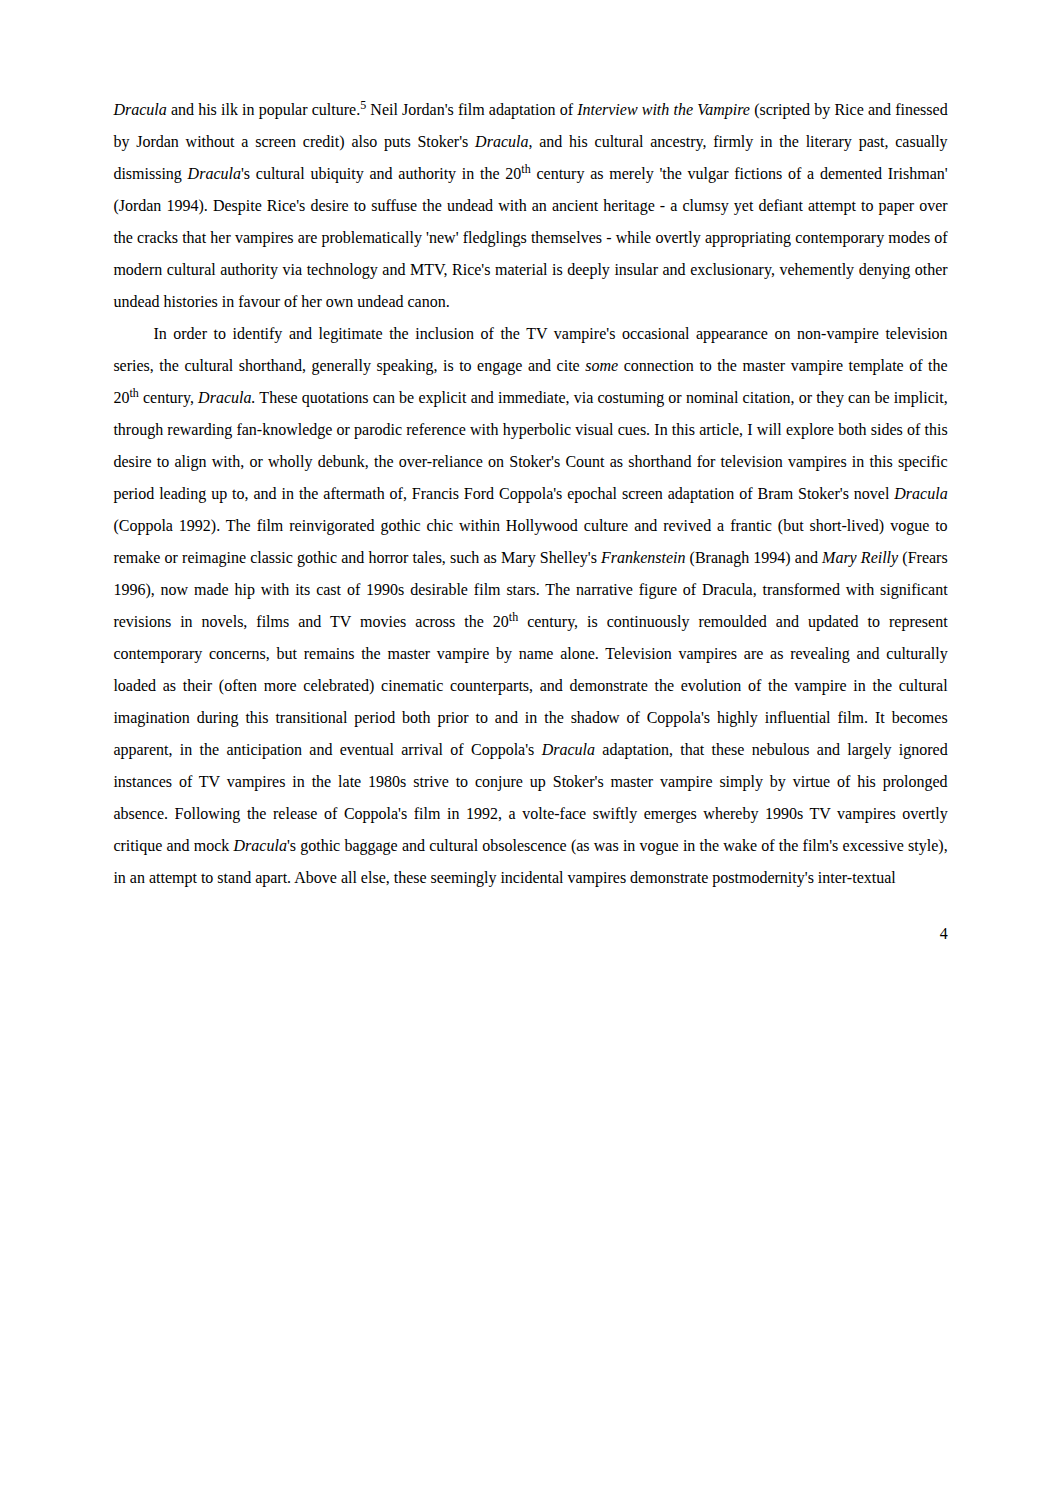Dracula and his ilk in popular culture.5 Neil Jordan's film adaptation of Interview with the Vampire (scripted by Rice and finessed by Jordan without a screen credit) also puts Stoker's Dracula, and his cultural ancestry, firmly in the literary past, casually dismissing Dracula's cultural ubiquity and authority in the 20th century as merely 'the vulgar fictions of a demented Irishman' (Jordan 1994). Despite Rice's desire to suffuse the undead with an ancient heritage - a clumsy yet defiant attempt to paper over the cracks that her vampires are problematically 'new' fledglings themselves - while overtly appropriating contemporary modes of modern cultural authority via technology and MTV, Rice's material is deeply insular and exclusionary, vehemently denying other undead histories in favour of her own undead canon.
In order to identify and legitimate the inclusion of the TV vampire's occasional appearance on non-vampire television series, the cultural shorthand, generally speaking, is to engage and cite some connection to the master vampire template of the 20th century, Dracula. These quotations can be explicit and immediate, via costuming or nominal citation, or they can be implicit, through rewarding fan-knowledge or parodic reference with hyperbolic visual cues. In this article, I will explore both sides of this desire to align with, or wholly debunk, the over-reliance on Stoker's Count as shorthand for television vampires in this specific period leading up to, and in the aftermath of, Francis Ford Coppola's epochal screen adaptation of Bram Stoker's novel Dracula (Coppola 1992). The film reinvigorated gothic chic within Hollywood culture and revived a frantic (but short-lived) vogue to remake or reimagine classic gothic and horror tales, such as Mary Shelley's Frankenstein (Branagh 1994) and Mary Reilly (Frears 1996), now made hip with its cast of 1990s desirable film stars. The narrative figure of Dracula, transformed with significant revisions in novels, films and TV movies across the 20th century, is continuously remoulded and updated to represent contemporary concerns, but remains the master vampire by name alone. Television vampires are as revealing and culturally loaded as their (often more celebrated) cinematic counterparts, and demonstrate the evolution of the vampire in the cultural imagination during this transitional period both prior to and in the shadow of Coppola's highly influential film. It becomes apparent, in the anticipation and eventual arrival of Coppola's Dracula adaptation, that these nebulous and largely ignored instances of TV vampires in the late 1980s strive to conjure up Stoker's master vampire simply by virtue of his prolonged absence. Following the release of Coppola's film in 1992, a volte-face swiftly emerges whereby 1990s TV vampires overtly critique and mock Dracula's gothic baggage and cultural obsolescence (as was in vogue in the wake of the film's excessive style), in an attempt to stand apart. Above all else, these seemingly incidental vampires demonstrate postmodernity's inter-textual
4